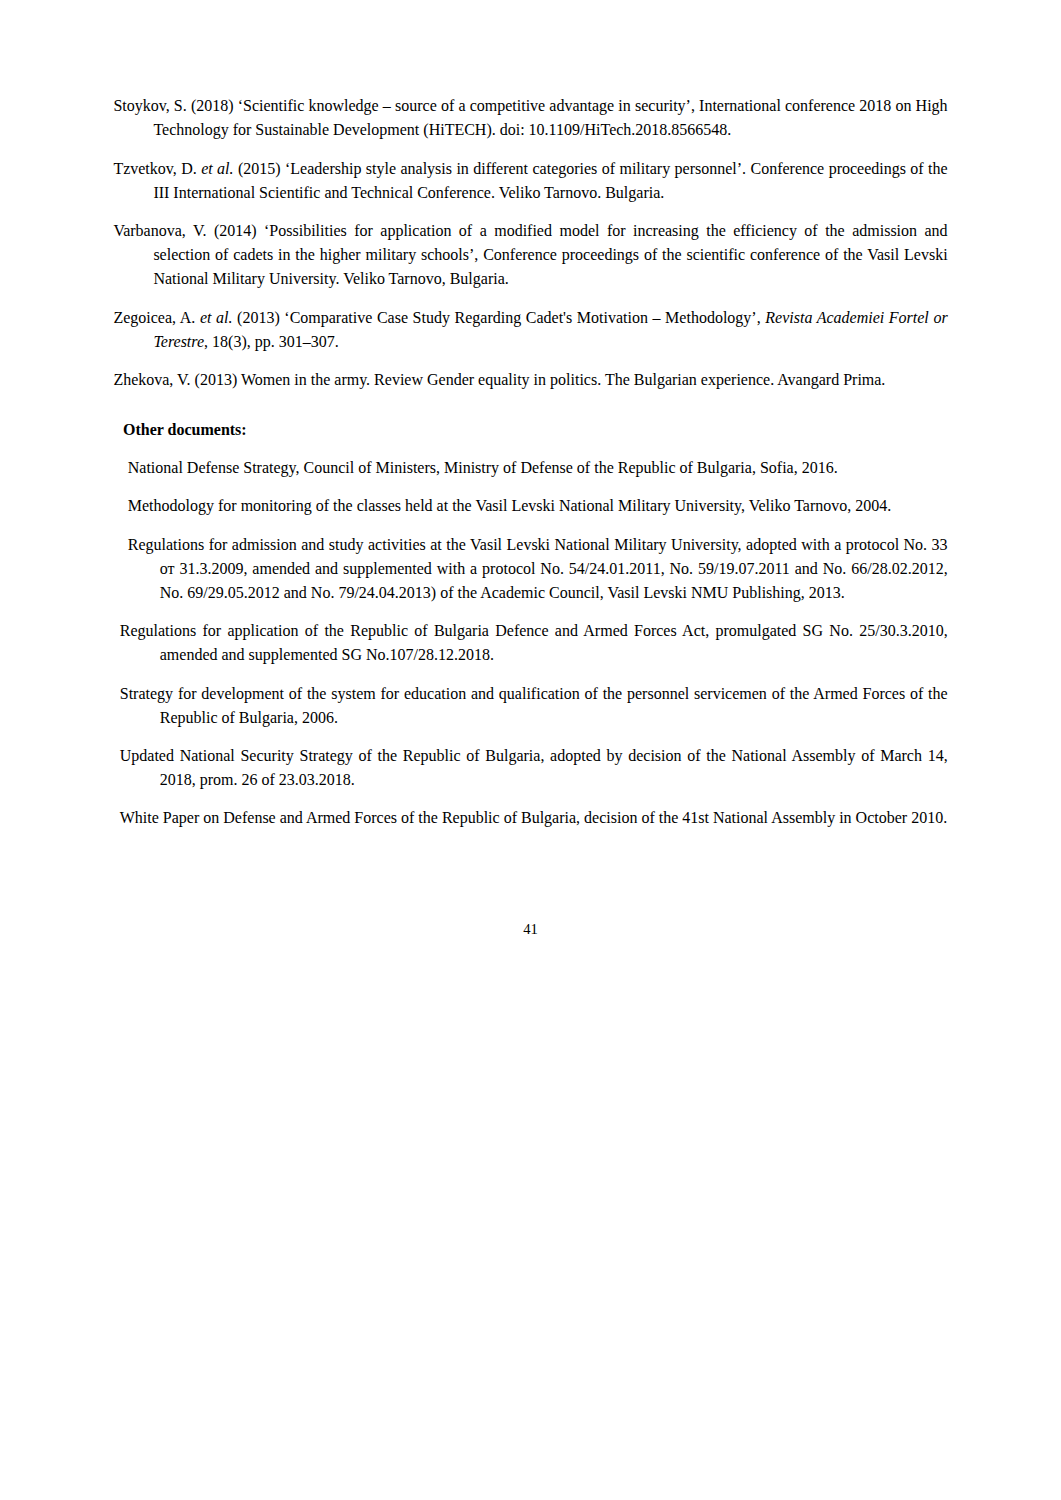Stoykov, S. (2018) ‘Scientific knowledge – source of a competitive advantage in security’, International conference 2018 on High Technology for Sustainable Development (HiTECH). doi: 10.1109/HiTech.2018.8566548.
Tzvetkov, D. et al. (2015) ‘Leadership style analysis in different categories of military personnel’. Conference proceedings of the III International Scientific and Technical Conference. Veliko Tarnovo. Bulgaria.
Varbanova, V. (2014) ‘Possibilities for application of a modified model for increasing the efficiency of the admission and selection of cadets in the higher military schools’, Conference proceedings of the scientific conference of the Vasil Levski National Military University. Veliko Tarnovo, Bulgaria.
Zegoicea, A. et al. (2013) ‘Comparative Case Study Regarding Cadet's Motivation – Methodology’, Revista Academiei Fortel or Terestre, 18(3), pp. 301–307.
Zhekova, V. (2013) Women in the army. Review Gender equality in politics. The Bulgarian experience. Avangard Prima.
Other documents:
National Defense Strategy, Council of Ministers, Ministry of Defense of the Republic of Bulgaria, Sofia, 2016.
Methodology for monitoring of the classes held at the Vasil Levski National Military University, Veliko Tarnovo, 2004.
Regulations for admission and study activities at the Vasil Levski National Military University, adopted with a protocol No. 33 от 31.3.2009, amended and supplemented with a protocol No. 54/24.01.2011, No. 59/19.07.2011 and No. 66/28.02.2012, No. 69/29.05.2012 and No. 79/24.04.2013) of the Academic Council, Vasil Levski NMU Publishing, 2013.
Regulations for application of the Republic of Bulgaria Defence and Armed Forces Act, promulgated SG No. 25/30.3.2010, amended and supplemented SG No.107/28.12.2018.
Strategy for development of the system for education and qualification of the personnel servicemen of the Armed Forces of the Republic of Bulgaria, 2006.
Updated National Security Strategy of the Republic of Bulgaria, adopted by decision of the National Assembly of March 14, 2018, prom. 26 of 23.03.2018.
White Paper on Defense and Armed Forces of the Republic of Bulgaria, decision of the 41st National Assembly in October 2010.
41